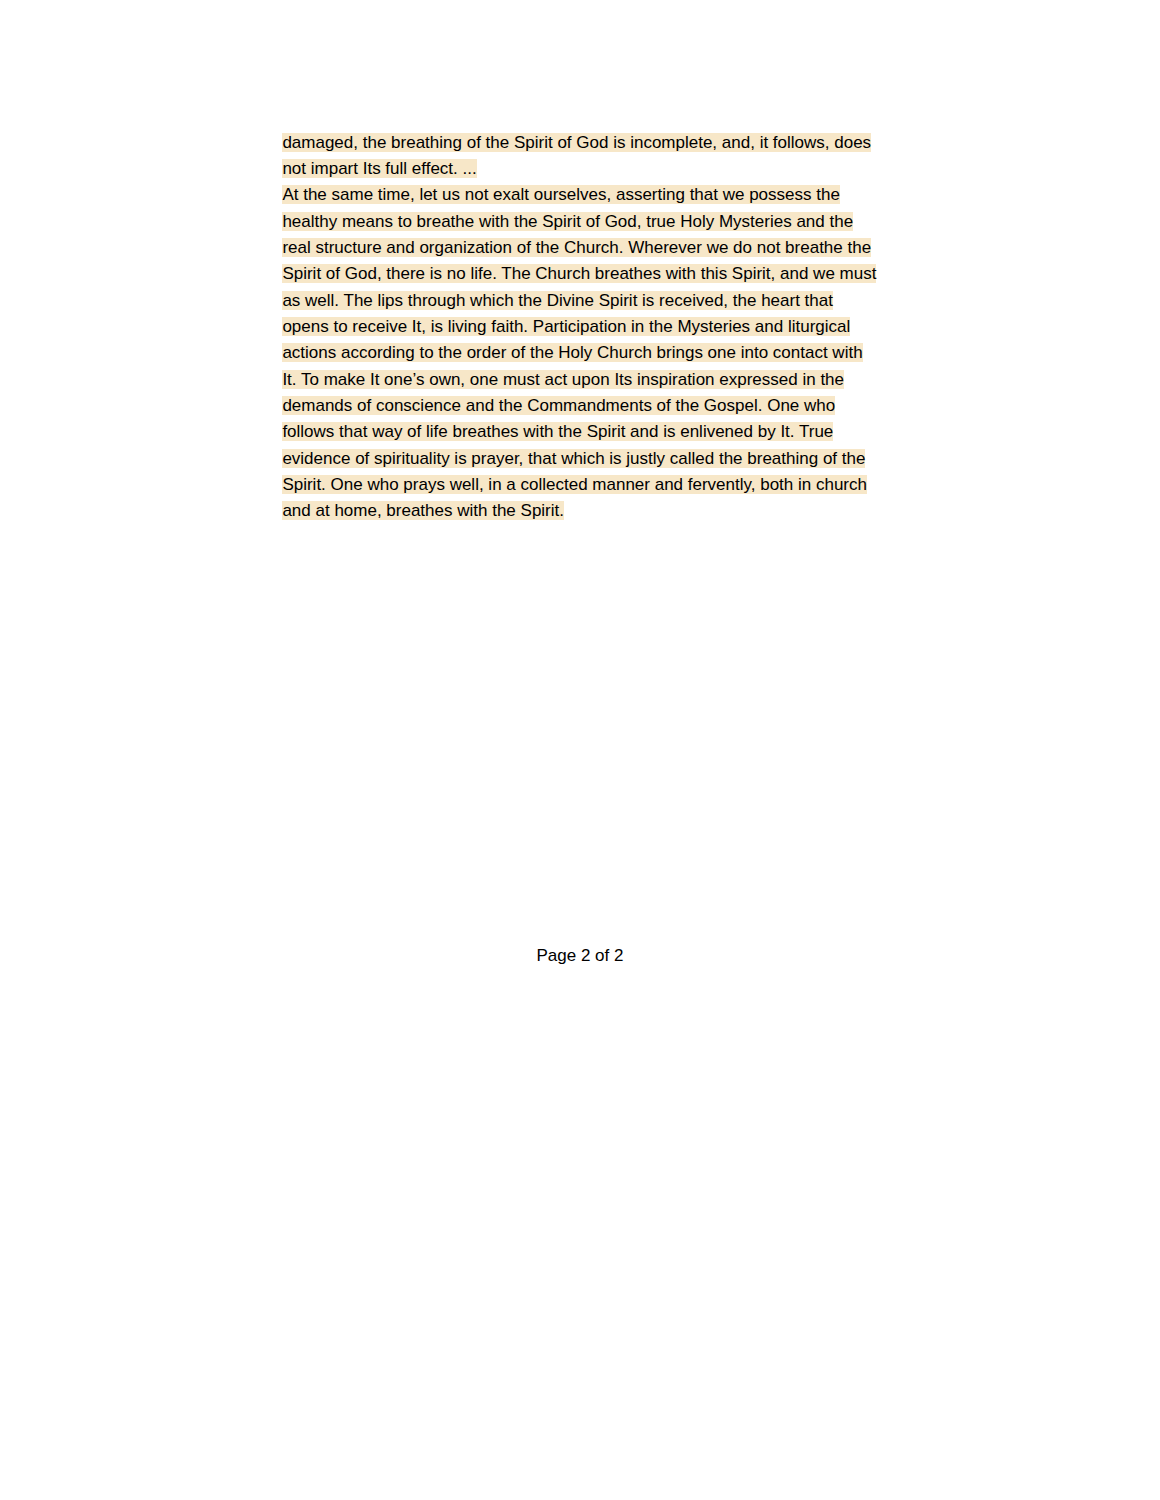damaged, the breathing of the Spirit of God is incomplete, and, it follows, does not impart Its full effect. ...
At the same time, let us not exalt ourselves, asserting that we possess the healthy means to breathe with the Spirit of God, true Holy Mysteries and the real structure and organization of the Church. Wherever we do not breathe the Spirit of God, there is no life. The Church breathes with this Spirit, and we must as well. The lips through which the Divine Spirit is received, the heart that opens to receive It, is living faith. Participation in the Mysteries and liturgical actions according to the order of the Holy Church brings one into contact with It. To make It one’s own, one must act upon Its inspiration expressed in the demands of conscience and the Commandments of the Gospel. One who follows that way of life breathes with the Spirit and is enlivened by It. True evidence of spirituality is prayer, that which is justly called the breathing of the Spirit. One who prays well, in a collected manner and fervently, both in church and at home, breathes with the Spirit.
Page 2 of 2